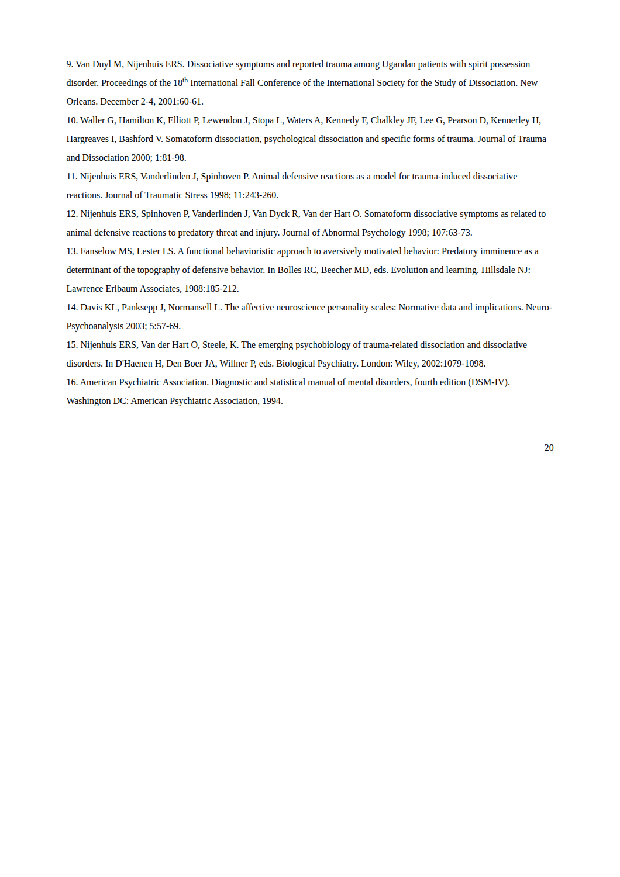9. Van Duyl M, Nijenhuis ERS. Dissociative symptoms and reported trauma among Ugandan patients with spirit possession disorder. Proceedings of the 18th International Fall Conference of the International Society for the Study of Dissociation. New Orleans. December 2-4, 2001:60-61.
10. Waller G, Hamilton K, Elliott P, Lewendon J, Stopa L, Waters A, Kennedy F, Chalkley JF, Lee G, Pearson D, Kennerley H, Hargreaves I, Bashford V. Somatoform dissociation, psychological dissociation and specific forms of trauma. Journal of Trauma and Dissociation 2000; 1:81-98.
11. Nijenhuis ERS, Vanderlinden J, Spinhoven P. Animal defensive reactions as a model for trauma-induced dissociative reactions. Journal of Traumatic Stress 1998; 11:243-260.
12. Nijenhuis ERS, Spinhoven P, Vanderlinden J, Van Dyck R, Van der Hart O. Somatoform dissociative symptoms as related to animal defensive reactions to predatory threat and injury. Journal of Abnormal Psychology 1998; 107:63-73.
13. Fanselow MS, Lester LS. A functional behavioristic approach to aversively motivated behavior: Predatory imminence as a determinant of the topography of defensive behavior. In Bolles RC, Beecher MD, eds. Evolution and learning. Hillsdale NJ: Lawrence Erlbaum Associates, 1988:185-212.
14. Davis KL, Panksepp J, Normansell L. The affective neuroscience personality scales: Normative data and implications. Neuro-Psychoanalysis 2003; 5:57-69.
15. Nijenhuis ERS, Van der Hart O, Steele, K. The emerging psychobiology of trauma-related dissociation and dissociative disorders. In D'Haenen H, Den Boer JA, Willner P, eds. Biological Psychiatry. London: Wiley, 2002:1079-1098.
16. American Psychiatric Association. Diagnostic and statistical manual of mental disorders, fourth edition (DSM-IV). Washington DC: American Psychiatric Association, 1994.
20